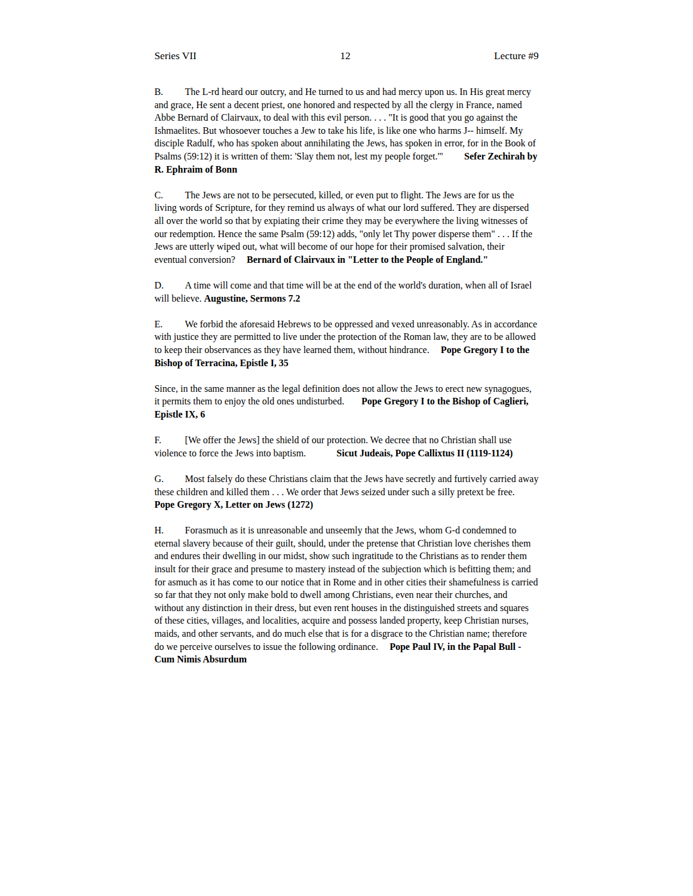Series VII
12
Lecture #9
B. The L-rd heard our outcry, and He turned to us and had mercy upon us. In His great mercy and grace, He sent a decent priest, one honored and respected by all the clergy in France, named Abbe Bernard of Clairvaux, to deal with this evil person. . . . "It is good that you go against the Ishmaelites. But whosoever touches a Jew to take his life, is like one who harms J-- himself. My disciple Radulf, who has spoken about annihilating the Jews, has spoken in error, for in the Book of Psalms (59:12) it is written of them: 'Slay them not, lest my people forget.'" Sefer Zechirah by R. Ephraim of Bonn
C. The Jews are not to be persecuted, killed, or even put to flight. The Jews are for us the living words of Scripture, for they remind us always of what our lord suffered. They are dispersed all over the world so that by expiating their crime they may be everywhere the living witnesses of our redemption. Hence the same Psalm (59:12) adds, "only let Thy power disperse them" . . . If the Jews are utterly wiped out, what will become of our hope for their promised salvation, their eventual conversion? Bernard of Clairvaux in "Letter to the People of England."
D. A time will come and that time will be at the end of the world's duration, when all of Israel will believe. Augustine, Sermons 7.2
E. We forbid the aforesaid Hebrews to be oppressed and vexed unreasonably. As in accordance with justice they are permitted to live under the protection of the Roman law, they are to be allowed to keep their observances as they have learned them, without hindrance. Pope Gregory I to the Bishop of Terracina, Epistle I, 35
Since, in the same manner as the legal definition does not allow the Jews to erect new synagogues, it permits them to enjoy the old ones undisturbed. Pope Gregory I to the Bishop of Caglieri, Epistle IX, 6
F.[We offer the Jews] the shield of our protection. We decree that no Christian shall use violence to force the Jews into baptism. Sicut Judeais, Pope Callixtus II (1119-1124)
G. Most falsely do these Christians claim that the Jews have secretly and furtively carried away these children and killed them . . . We order that Jews seized under such a silly pretext be free. Pope Gregory X, Letter on Jews (1272)
H. Forasmuch as it is unreasonable and unseemly that the Jews, whom G-d condemned to eternal slavery because of their guilt, should, under the pretense that Christian love cherishes them and endures their dwelling in our midst, show such ingratitude to the Christians as to render them insult for their grace and presume to mastery instead of the subjection which is befitting them; and for asmuch as it has come to our notice that in Rome and in other cities their shamefulness is carried so far that they not only make bold to dwell among Christians, even near their churches, and without any distinction in their dress, but even rent houses in the distinguished streets and squares of these cities, villages, and localities, acquire and possess landed property, keep Christian nurses, maids, and other servants, and do much else that is for a disgrace to the Christian name; therefore do we perceive ourselves to issue the following ordinance. Pope Paul IV, in the Papal Bull - Cum Nimis Absurdum